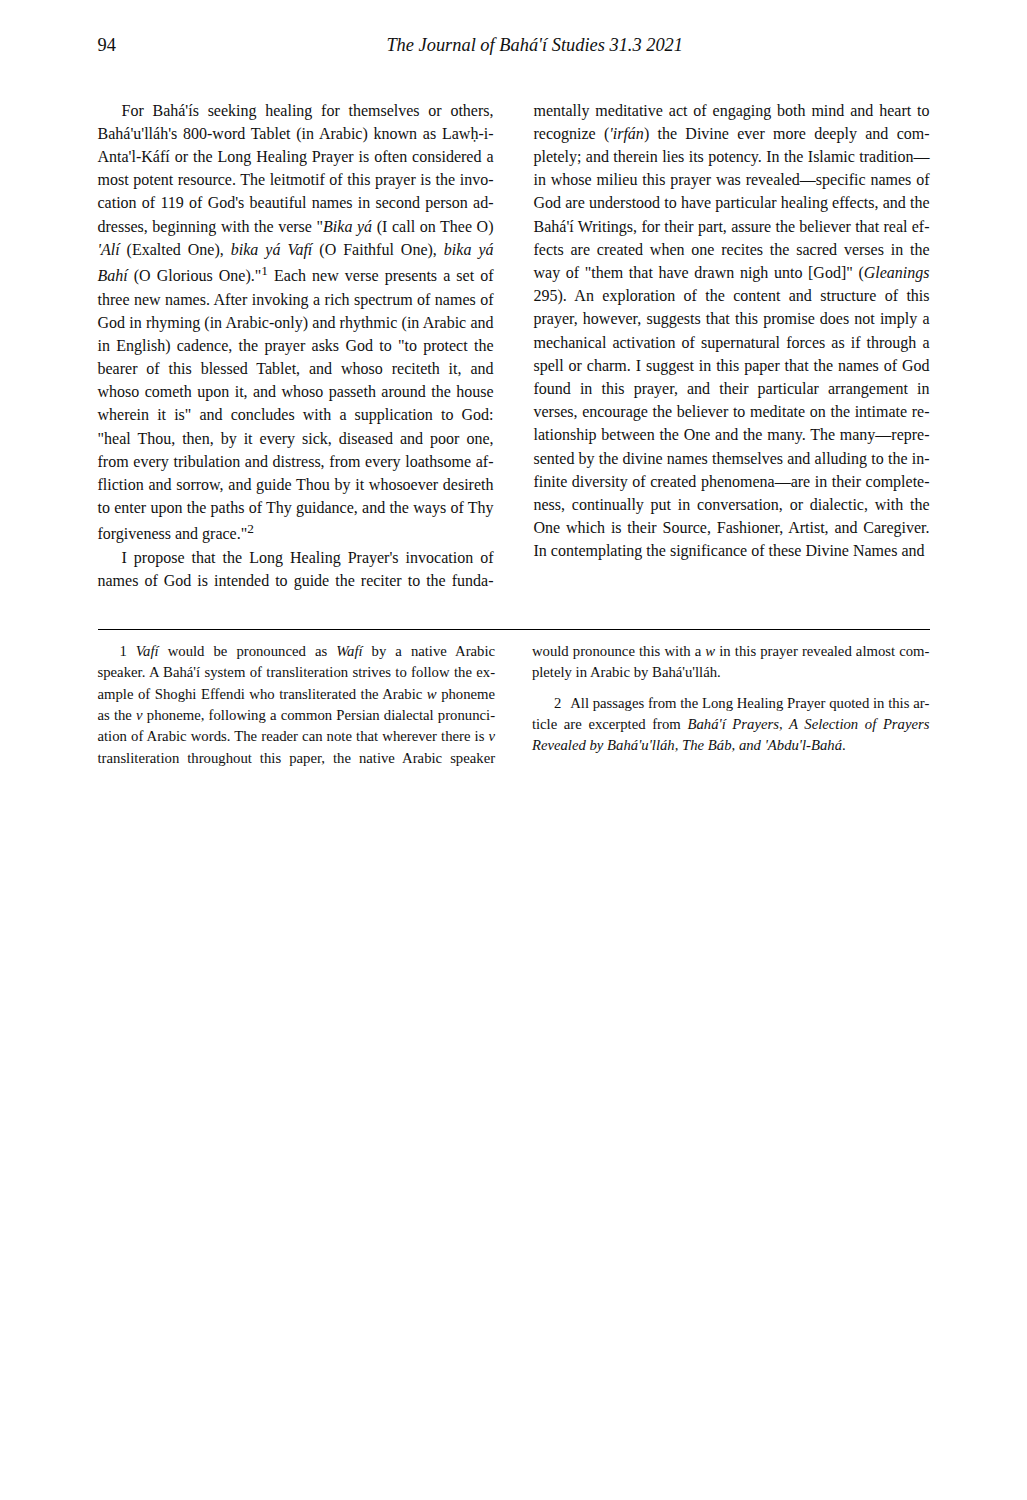94 The Journal of Bahá'í Studies 31.3 2021
For Bahá'ís seeking healing for themselves or others, Bahá'u'lláh's 800-word Tablet (in Arabic) known as Lawḥ-i-Anta'l-Káfí or the Long Healing Prayer is often considered a most potent resource. The leitmotif of this prayer is the invocation of 119 of God's beautiful names in second person addresses, beginning with the verse "Bika yá (I call on Thee O) 'Alí (Exalted One), bika yá Vafí (O Faithful One), bika yá Bahí (O Glorious One)."1 Each new verse presents a set of three new names. After invoking a rich spectrum of names of God in rhyming (in Arabic-only) and rhythmic (in Arabic and in English) cadence, the prayer asks God to "to protect the bearer of this blessed Tablet, and whoso reciteth it, and whoso cometh upon it, and whoso passeth around the house wherein it is" and concludes with a supplication to God: "heal Thou, then, by it every sick, diseased and poor one, from every tribulation and distress, from every loathsome affliction and sorrow, and guide Thou by it whosoever desireth to enter upon the paths of Thy guidance, and the ways of Thy forgiveness and grace."2
I propose that the Long Healing Prayer's invocation of names of God is intended to guide the reciter to the fundamentally meditative act of engaging both mind and heart to recognize ('irfán) the Divine ever more deeply and completely; and therein lies its potency. In the Islamic tradition—in whose milieu this prayer was revealed—specific names of God are understood to have particular healing effects, and the Bahá'í Writings, for their part, assure the believer that real effects are created when one recites the sacred verses in the way of "them that have drawn nigh unto [God]" (Gleanings 295). An exploration of the content and structure of this prayer, however, suggests that this promise does not imply a mechanical activation of supernatural forces as if through a spell or charm. I suggest in this paper that the names of God found in this prayer, and their particular arrangement in verses, encourage the believer to meditate on the intimate relationship between the One and the many. The many—represented by the divine names themselves and alluding to the infinite diversity of created phenomena—are in their completeness, continually put in conversation, or dialectic, with the One which is their Source, Fashioner, Artist, and Caregiver. In contemplating the significance of these Divine Names and
1 Vafí would be pronounced as Wafí by a native Arabic speaker. A Bahá'í system of transliteration strives to follow the example of Shoghi Effendi who transliterated the Arabic w phoneme as the v phoneme, following a common Persian dialectal pronunciation of Arabic words. The reader can note that wherever there is v transliteration throughout this paper, the native Arabic speaker would pronounce this with a w in this prayer revealed almost completely in Arabic by Bahá'u'lláh.
2 All passages from the Long Healing Prayer quoted in this article are excerpted from Bahá'í Prayers, A Selection of Prayers Revealed by Bahá'u'lláh, The Báb, and 'Abdu'l-Bahá.